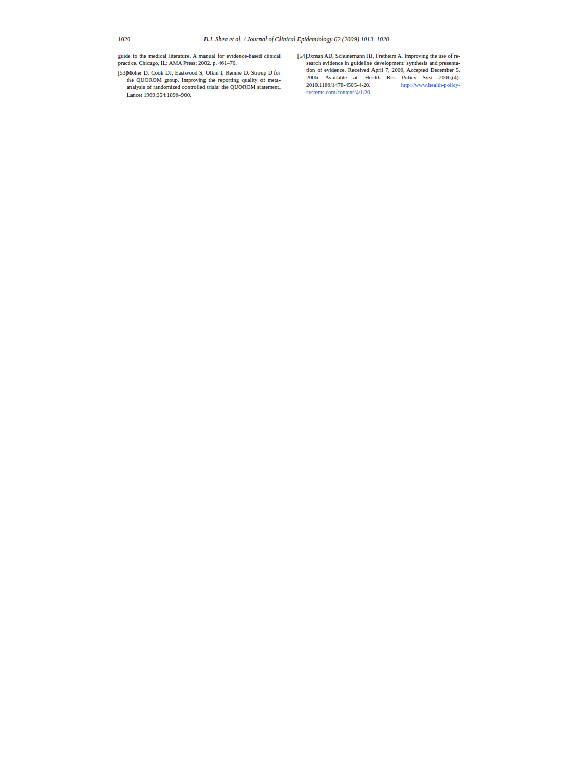1020 B.J. Shea et al. / Journal of Clinical Epidemiology 62 (2009) 1013–1020
guide to the medical literature. A manual for evidence-based clinical practice. Chicago, IL: AMA Press; 2002. p. 461–70.
[53] Moher D, Cook DJ, Eastwood S, Olkin I, Rennie D. Stroup D for the QUOROM group. Improving the reporting quality of meta-analysis of randomized controlled trials: the QUOROM statement. Lancet 1999;354:1896–900.
[54] Oxman AD, Schünemann HJ, Fretheim A. Improving the use of research evidence in guideline development: synthesis and presentation of evidence. Received April 7, 2006, Accepted December 5, 2006. Available at. Health Res Policy Syst 2006;(4): 2010.1186/1478-4505-4-20. http://www.health-policy-systems.com/content/4/1/20.